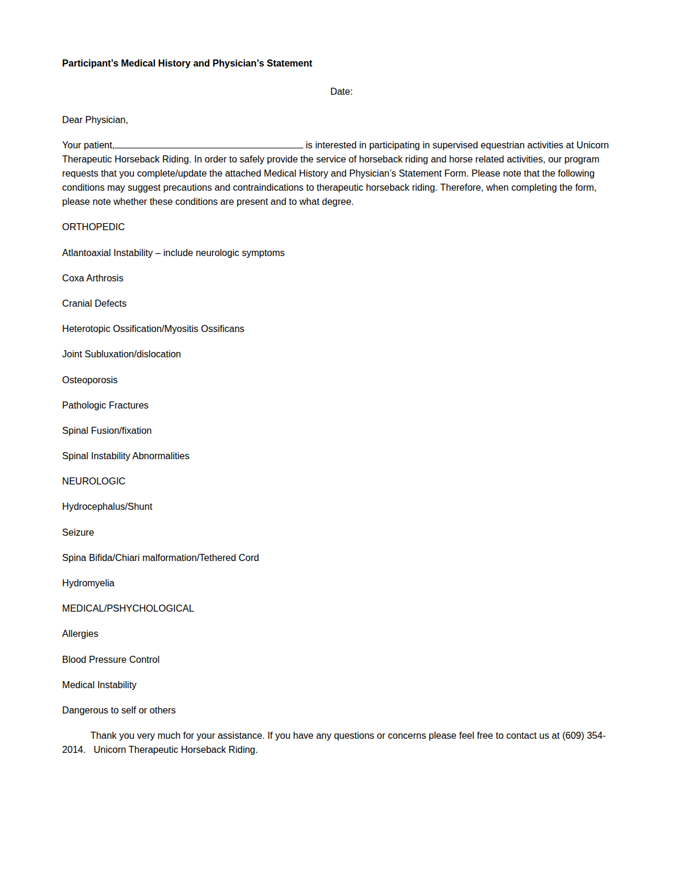Participant’s Medical History and Physician’s Statement
Date:
Dear Physician,
Your patient, is interested in participating in supervised equestrian activities at Unicorn Therapeutic Horseback Riding. In order to safely provide the service of horseback riding and horse related activities, our program requests that you complete/update the attached Medical History and Physician’s Statement Form. Please note that the following conditions may suggest precautions and contraindications to therapeutic horseback riding. Therefore, when completing the form, please note whether these conditions are present and to what degree.
ORTHOPEDIC
Atlantoaxial Instability – include neurologic symptoms
Coxa Arthrosis
Cranial Defects
Heterotopic Ossification/Myositis Ossificans
Joint Subluxation/dislocation
Osteoporosis
Pathologic Fractures
Spinal Fusion/fixation
Spinal Instability Abnormalities
NEUROLOGIC
Hydrocephalus/Shunt
Seizure
Spina Bifida/Chiari malformation/Tethered Cord
Hydromyelia
MEDICAL/PSHYCHOLOGICAL
Allergies
Blood Pressure Control
Medical Instability
Dangerous to self or others
Thank you very much for your assistance. If you have any questions or concerns please feel free to contact us at (609) 354-2014. Unicorn Therapeutic Horseback Riding.